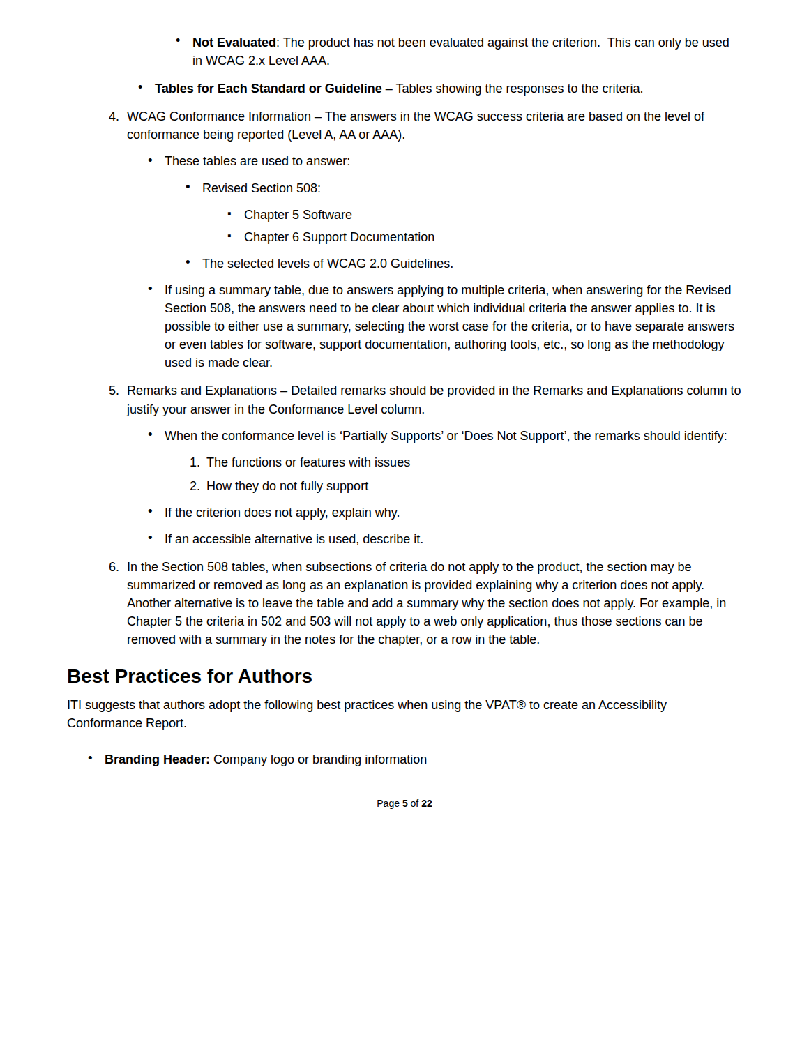Not Evaluated: The product has not been evaluated against the criterion. This can only be used in WCAG 2.x Level AAA.
Tables for Each Standard or Guideline – Tables showing the responses to the criteria.
WCAG Conformance Information – The answers in the WCAG success criteria are based on the level of conformance being reported (Level A, AA or AAA).
These tables are used to answer:
Revised Section 508:
Chapter 5 Software
Chapter 6 Support Documentation
The selected levels of WCAG 2.0 Guidelines.
If using a summary table, due to answers applying to multiple criteria, when answering for the Revised Section 508, the answers need to be clear about which individual criteria the answer applies to. It is possible to either use a summary, selecting the worst case for the criteria, or to have separate answers or even tables for software, support documentation, authoring tools, etc., so long as the methodology used is made clear.
Remarks and Explanations – Detailed remarks should be provided in the Remarks and Explanations column to justify your answer in the Conformance Level column.
When the conformance level is ‘Partially Supports’ or ‘Does Not Support’, the remarks should identify:
The functions or features with issues
How they do not fully support
If the criterion does not apply, explain why.
If an accessible alternative is used, describe it.
In the Section 508 tables, when subsections of criteria do not apply to the product, the section may be summarized or removed as long as an explanation is provided explaining why a criterion does not apply. Another alternative is to leave the table and add a summary why the section does not apply. For example, in Chapter 5 the criteria in 502 and 503 will not apply to a web only application, thus those sections can be removed with a summary in the notes for the chapter, or a row in the table.
Best Practices for Authors
ITI suggests that authors adopt the following best practices when using the VPAT® to create an Accessibility Conformance Report.
Branding Header: Company logo or branding information
Page 5 of 22